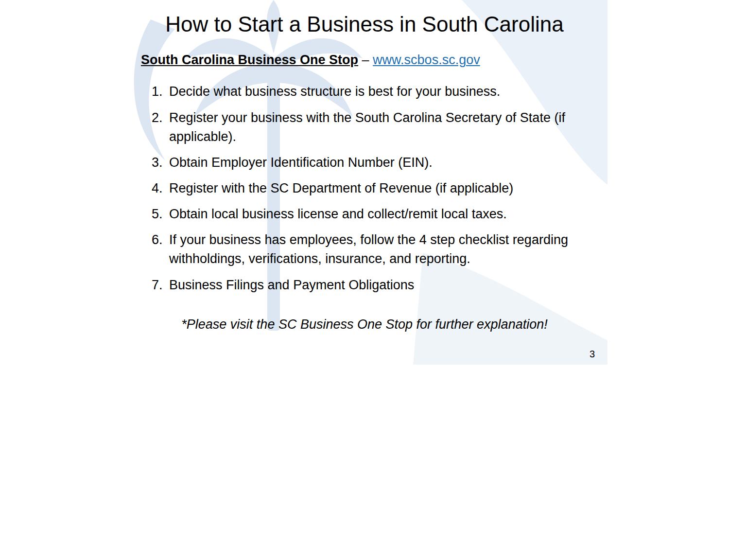How to Start a Business in South Carolina
South Carolina Business One Stop – www.scbos.sc.gov
Decide what business structure is best for your business.
Register your business with the South Carolina Secretary of State (if applicable).
Obtain Employer Identification Number (EIN).
Register with the SC Department of Revenue (if applicable)
Obtain local business license and collect/remit local taxes.
If your business has employees, follow the 4 step checklist regarding withholdings, verifications, insurance, and reporting.
Business Filings and Payment Obligations
*Please visit the SC Business One Stop for further explanation!
3